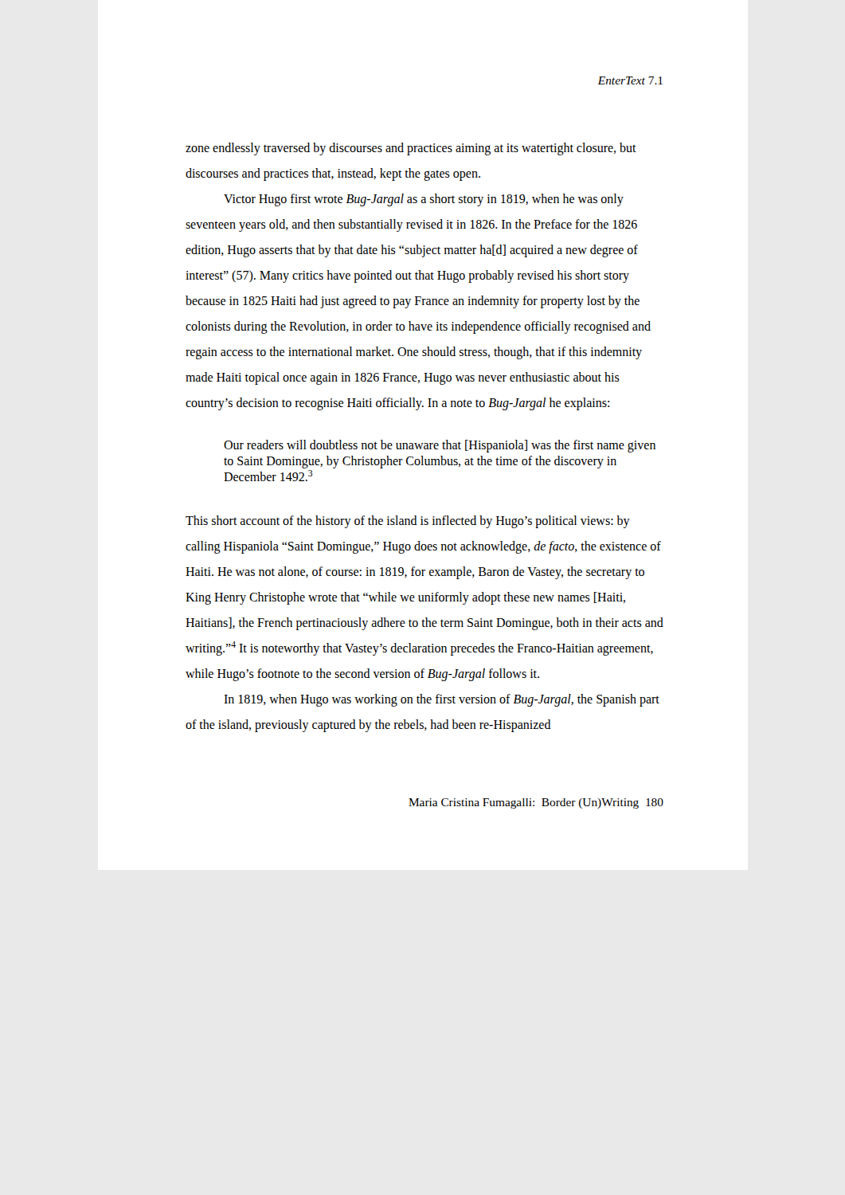EnterText 7.1
zone endlessly traversed by discourses and practices aiming at its watertight closure, but discourses and practices that, instead, kept the gates open.
Victor Hugo first wrote Bug-Jargal as a short story in 1819, when he was only seventeen years old, and then substantially revised it in 1826. In the Preface for the 1826 edition, Hugo asserts that by that date his “subject matter ha[d] acquired a new degree of interest” (57). Many critics have pointed out that Hugo probably revised his short story because in 1825 Haiti had just agreed to pay France an indemnity for property lost by the colonists during the Revolution, in order to have its independence officially recognised and regain access to the international market. One should stress, though, that if this indemnity made Haiti topical once again in 1826 France, Hugo was never enthusiastic about his country’s decision to recognise Haiti officially. In a note to Bug-Jargal he explains:
Our readers will doubtless not be unaware that [Hispaniola] was the first name given to Saint Domingue, by Christopher Columbus, at the time of the discovery in December 1492.3
This short account of the history of the island is inflected by Hugo’s political views: by calling Hispaniola “Saint Domingue,” Hugo does not acknowledge, de facto, the existence of Haiti. He was not alone, of course: in 1819, for example, Baron de Vastey, the secretary to King Henry Christophe wrote that “while we uniformly adopt these new names [Haiti, Haitians], the French pertinaciously adhere to the term Saint Domingue, both in their acts and writing.”4 It is noteworthy that Vastey’s declaration precedes the Franco-Haitian agreement, while Hugo’s footnote to the second version of Bug-Jargal follows it.
In 1819, when Hugo was working on the first version of Bug-Jargal, the Spanish part of the island, previously captured by the rebels, had been re-Hispanized
Maria Cristina Fumagalli: Border (Un)Writing 180